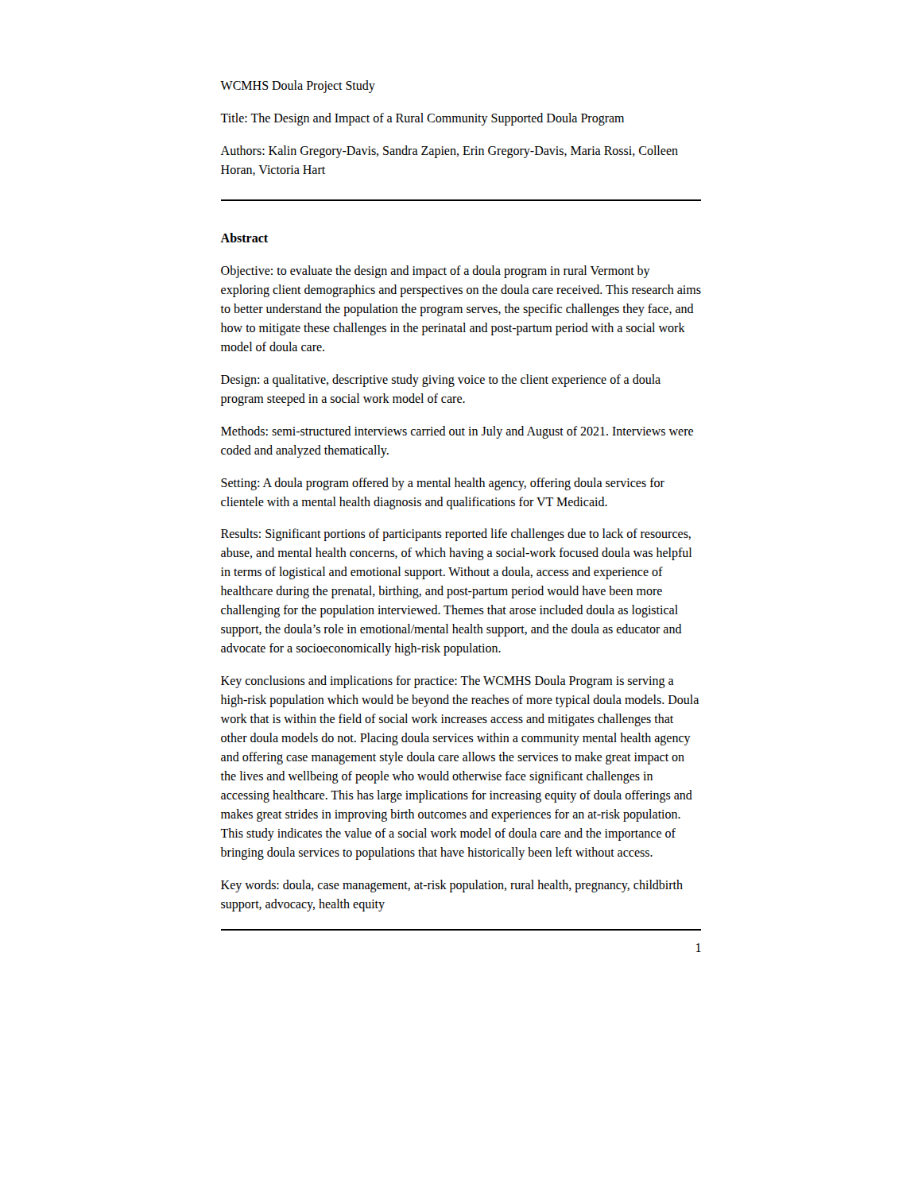WCMHS Doula Project Study
Title: The Design and Impact of a Rural Community Supported Doula Program
Authors: Kalin Gregory-Davis, Sandra Zapien, Erin Gregory-Davis, Maria Rossi, Colleen Horan, Victoria Hart
Abstract
Objective: to evaluate the design and impact of a doula program in rural Vermont by exploring client demographics and perspectives on the doula care received. This research aims to better understand the population the program serves, the specific challenges they face, and how to mitigate these challenges in the perinatal and post-partum period with a social work model of doula care.
Design: a qualitative, descriptive study giving voice to the client experience of a doula program steeped in a social work model of care.
Methods: semi-structured interviews carried out in July and August of 2021. Interviews were coded and analyzed thematically.
Setting: A doula program offered by a mental health agency, offering doula services for clientele with a mental health diagnosis and qualifications for VT Medicaid.
Results: Significant portions of participants reported life challenges due to lack of resources, abuse, and mental health concerns, of which having a social-work focused doula was helpful in terms of logistical and emotional support. Without a doula, access and experience of healthcare during the prenatal, birthing, and post-partum period would have been more challenging for the population interviewed. Themes that arose included doula as logistical support, the doula’s role in emotional/mental health support, and the doula as educator and advocate for a socioeconomically high-risk population.
Key conclusions and implications for practice: The WCMHS Doula Program is serving a high-risk population which would be beyond the reaches of more typical doula models. Doula work that is within the field of social work increases access and mitigates challenges that other doula models do not. Placing doula services within a community mental health agency and offering case management style doula care allows the services to make great impact on the lives and wellbeing of people who would otherwise face significant challenges in accessing healthcare. This has large implications for increasing equity of doula offerings and makes great strides in improving birth outcomes and experiences for an at-risk population. This study indicates the value of a social work model of doula care and the importance of bringing doula services to populations that have historically been left without access.
Key words: doula, case management, at-risk population, rural health, pregnancy, childbirth support, advocacy, health equity
1